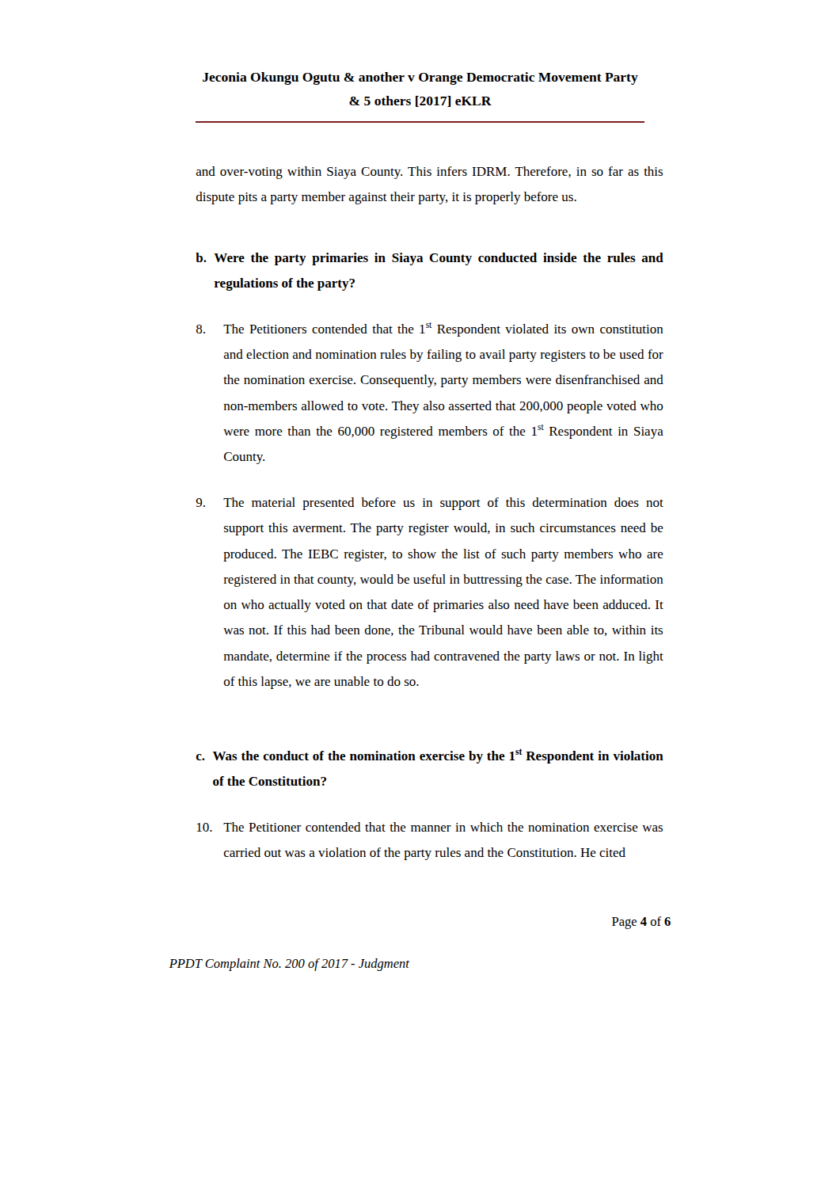Jeconia Okungu Ogutu & another v Orange Democratic Movement Party & 5 others [2017] eKLR
and over-voting within Siaya County. This infers IDRM. Therefore, in so far as this dispute pits a party member against their party, it is properly before us.
b. Were the party primaries in Siaya County conducted inside the rules and regulations of the party?
8.
The Petitioners contended that the 1st Respondent violated its own constitution and election and nomination rules by failing to avail party registers to be used for the nomination exercise. Consequently, party members were disenfranchised and non-members allowed to vote. They also asserted that 200,000 people voted who were more than the 60,000 registered members of the 1st Respondent in Siaya County.
9.
The material presented before us in support of this determination does not support this averment. The party register would, in such circumstances need be produced. The IEBC register, to show the list of such party members who are registered in that county, would be useful in buttressing the case. The information on who actually voted on that date of primaries also need have been adduced. It was not. If this had been done, the Tribunal would have been able to, within its mandate, determine if the process had contravened the party laws or not. In light of this lapse, we are unable to do so.
c. Was the conduct of the nomination exercise by the 1st Respondent in violation of the Constitution?
10.
The Petitioner contended that the manner in which the nomination exercise was carried out was a violation of the party rules and the Constitution. He cited
Page 4 of 6
PPDT Complaint No. 200 of 2017 - Judgment